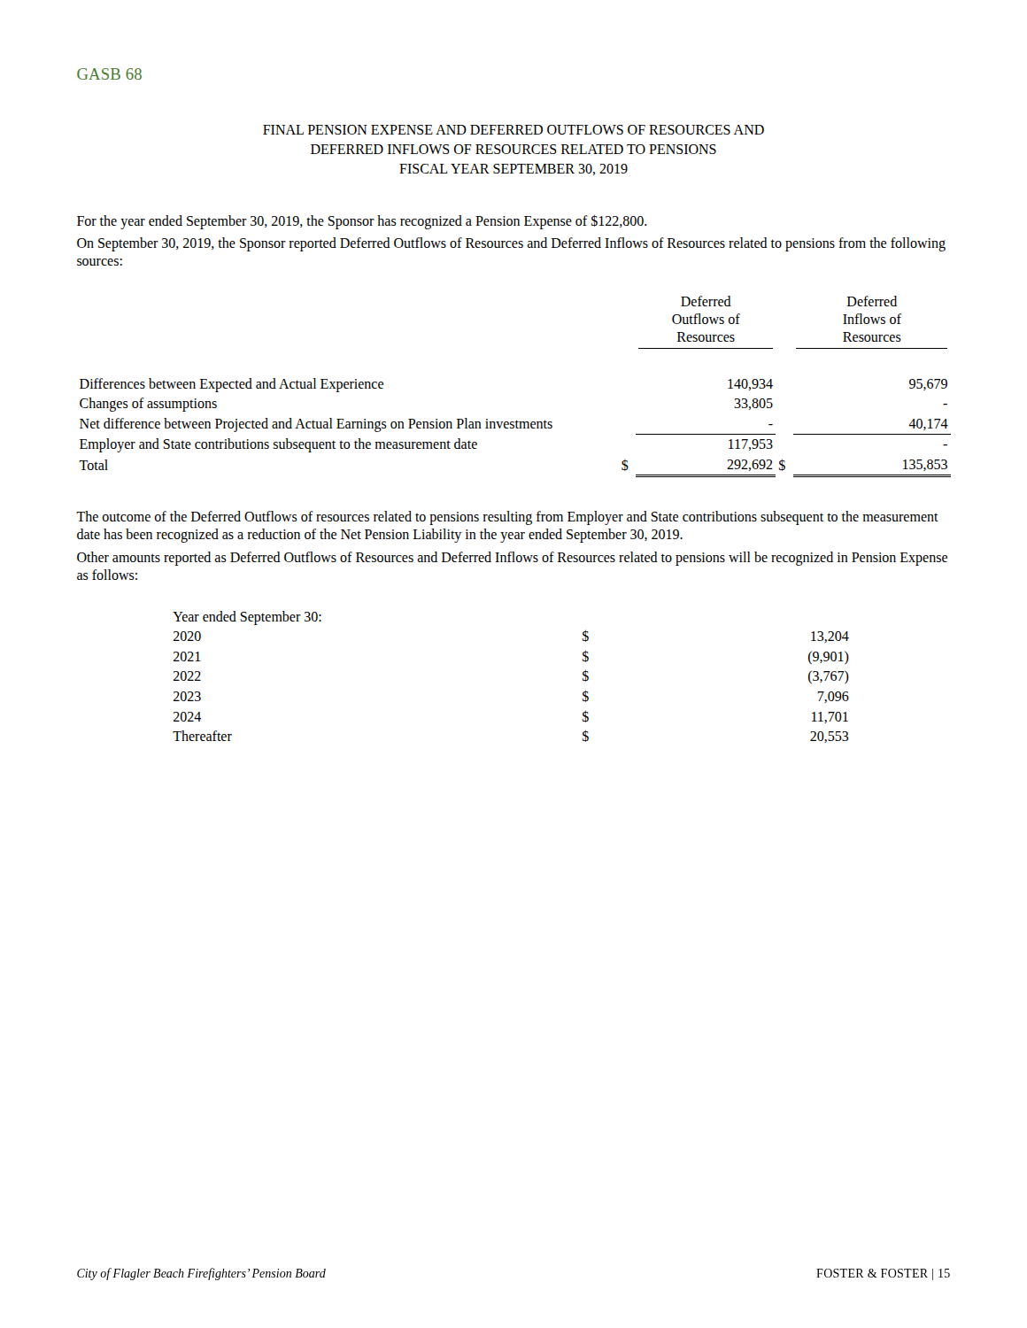GASB 68
FINAL PENSION EXPENSE AND DEFERRED OUTFLOWS OF RESOURCES AND
DEFERRED INFLOWS OF RESOURCES RELATED TO PENSIONS
FISCAL YEAR SEPTEMBER 30, 2019
For the year ended September 30, 2019, the Sponsor has recognized a Pension Expense of $122,800.
On September 30, 2019, the Sponsor reported Deferred Outflows of Resources and Deferred Inflows of Resources related to pensions from the following sources:
| | | Deferred Outflows of Resources | | Deferred Inflows of Resources |
| --- | --- | --- | --- | --- |
| Differences between Expected and Actual Experience | | 140,934 | | 95,679 |
| Changes of assumptions | | 33,805 | | - |
| Net difference between Projected and Actual Earnings on Pension Plan investments | | - | | 40,174 |
| Employer and State contributions subsequent to the measurement date | | 117,953 | | - |
| Total | $ | 292,692 | $ | 135,853 |
The outcome of the Deferred Outflows of resources related to pensions resulting from Employer and State contributions subsequent to the measurement date has been recognized as a reduction of the Net Pension Liability in the year ended September 30, 2019.
Other amounts reported as Deferred Outflows of Resources and Deferred Inflows of Resources related to pensions will be recognized in Pension Expense as follows:
| Year ended September 30: | | |
| 2020 | $ | 13,204 |
| 2021 | $ | (9,901) |
| 2022 | $ | (3,767) |
| 2023 | $ | 7,096 |
| 2024 | $ | 11,701 |
| Thereafter | $ | 20,553 |
City of Flagler Beach Firefighters’ Pension Board
FOSTER & FOSTER | 15